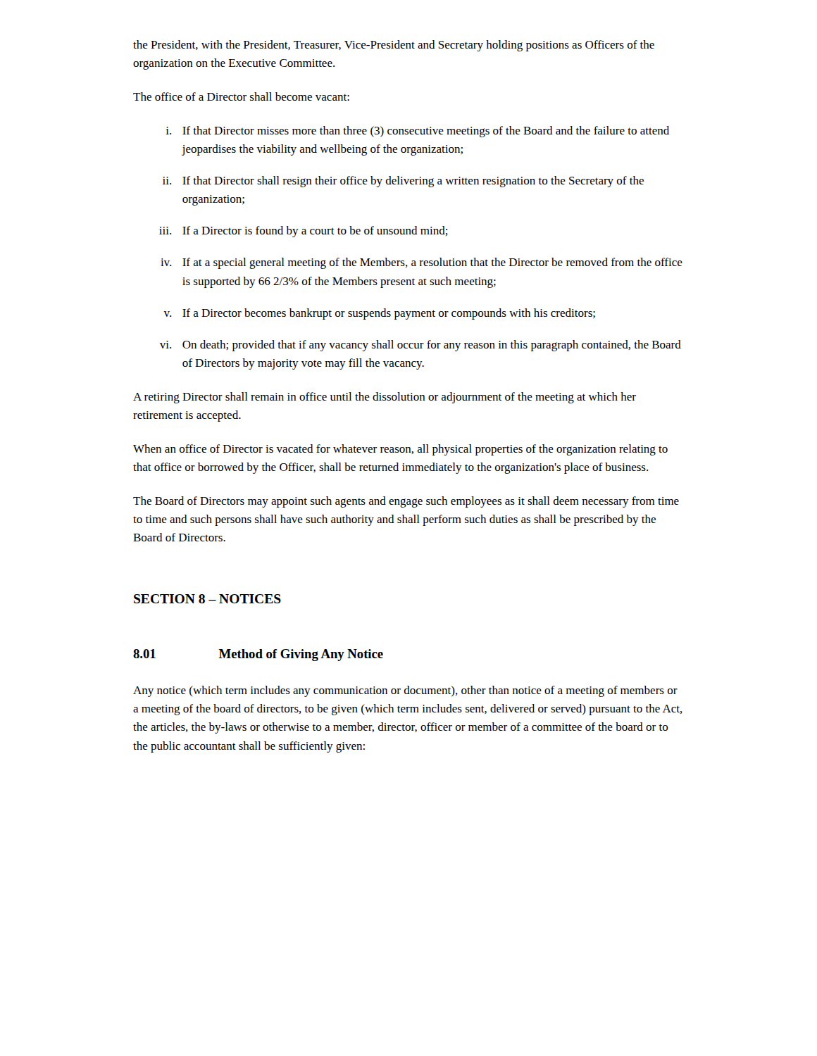the President, with the President, Treasurer, Vice-President and Secretary holding positions as Officers of the organization on the Executive Committee.
The office of a Director shall become vacant:
If that Director misses more than three (3) consecutive meetings of the Board and the failure to attend jeopardises the viability and wellbeing of the organization;
If that Director shall resign their office by delivering a written resignation to the Secretary of the organization;
If a Director is found by a court to be of unsound mind;
If at a special general meeting of the Members, a resolution that the Director be removed from the office is supported by 66 2/3% of the Members present at such meeting;
If a Director becomes bankrupt or suspends payment or compounds with his creditors;
On death; provided that if any vacancy shall occur for any reason in this paragraph contained, the Board of Directors by majority vote may fill the vacancy.
A retiring Director shall remain in office until the dissolution or adjournment of the meeting at which her retirement is accepted.
When an office of Director is vacated for whatever reason, all physical properties of the organization relating to that office or borrowed by the Officer, shall be returned immediately to the organization's place of business.
The Board of Directors may appoint such agents and engage such employees as it shall deem necessary from time to time and such persons shall have such authority and shall perform such duties as shall be prescribed by the Board of Directors.
SECTION 8 – NOTICES
8.01 Method of Giving Any Notice
Any notice (which term includes any communication or document), other than notice of a meeting of members or a meeting of the board of directors, to be given (which term includes sent, delivered or served) pursuant to the Act, the articles, the by-laws or otherwise to a member, director, officer or member of a committee of the board or to the public accountant shall be sufficiently given: